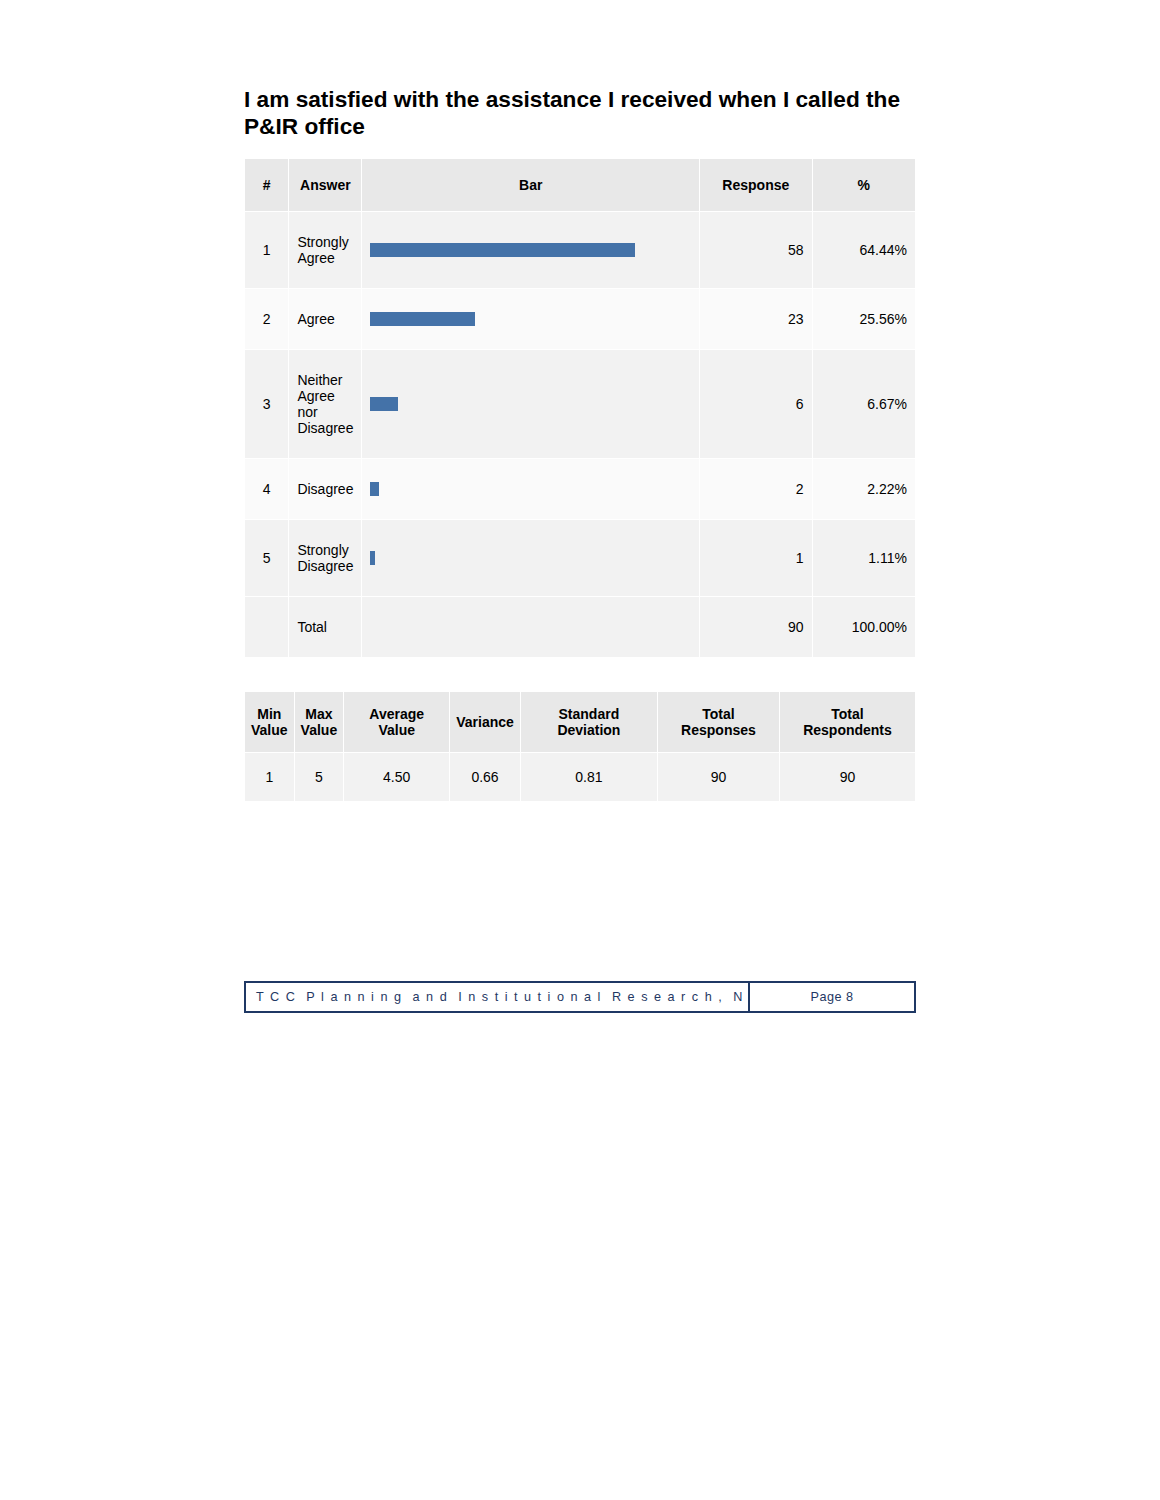I am satisfied with the assistance I received when I called the P&IR office
| # | Answer | Bar | Response | % |
| --- | --- | --- | --- | --- |
| 1 | Strongly Agree | | 58 | 64.44% |
| 2 | Agree | | 23 | 25.56% |
| 3 | Neither Agree nor Disagree | | 6 | 6.67% |
| 4 | Disagree | | 2 | 2.22% |
| 5 | Strongly Disagree | | 1 | 1.11% |
| | Total | | 90 | 100.00% |
| Min Value | Max Value | Average Value | Variance | Standard Deviation | Total Responses | Total Respondents |
| --- | --- | --- | --- | --- | --- | --- |
| 1 | 5 | 4.50 | 0.66 | 0.81 | 90 | 90 |
T C C P l a n n i n g a n d I n s t i t u t i o n a l R e s e a r c h , N o v e m b e r 2 0 1 4
Page 8